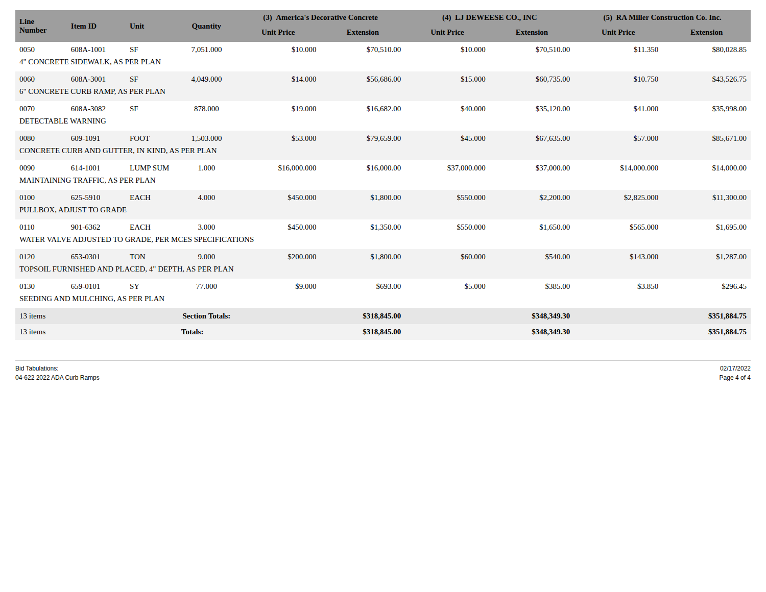| Line Number | Item ID | Unit | Quantity | (3) America's Decorative Concrete | (4) LJ DEWEESE CO., INC | (5) RA Miller Construction Co. Inc. |
| --- | --- | --- | --- | --- | --- | --- |
| Unit Price | Extension | Unit Price | Extension | Unit Price | Extension |
| 0050 | 608A-1001 | SF | 7,051.000 | $10.000 | $70,510.00 | $10.000 | $70,510.00 | $11.350 | $80,028.85 |
| 4" CONCRETE SIDEWALK, AS PER PLAN |
| 0060 | 608A-3001 | SF | 4,049.000 | $14.000 | $56,686.00 | $15.000 | $60,735.00 | $10.750 | $43,526.75 |
| 6" CONCRETE CURB RAMP, AS PER PLAN |
| 0070 | 608A-3082 | SF | 878.000 | $19.000 | $16,682.00 | $40.000 | $35,120.00 | $41.000 | $35,998.00 |
| DETECTABLE WARNING |
| 0080 | 609-1091 | FOOT | 1,503.000 | $53.000 | $79,659.00 | $45.000 | $67,635.00 | $57.000 | $85,671.00 |
| CONCRETE CURB AND GUTTER, IN KIND, AS PER PLAN |
| 0090 | 614-1001 | LUMP SUM | 1.000 | $16,000.000 | $16,000.00 | $37,000.000 | $37,000.00 | $14,000.000 | $14,000.00 |
| MAINTAINING TRAFFIC, AS PER PLAN |
| 0100 | 625-5910 | EACH | 4.000 | $450.000 | $1,800.00 | $550.000 | $2,200.00 | $2,825.000 | $11,300.00 |
| PULLBOX, ADJUST TO GRADE |
| 0110 | 901-6362 | EACH | 3.000 | $450.000 | $1,350.00 | $550.000 | $1,650.00 | $565.000 | $1,695.00 |
| WATER VALVE ADJUSTED TO GRADE, PER MCES SPECIFICATIONS |
| 0120 | 653-0301 | TON | 9.000 | $200.000 | $1,800.00 | $60.000 | $540.00 | $143.000 | $1,287.00 |
| TOPSOIL FURNISHED AND PLACED, 4" DEPTH, AS PER PLAN |
| 0130 | 659-0101 | SY | 77.000 | $9.000 | $693.00 | $5.000 | $385.00 | $3.850 | $296.45 |
| SEEDING AND MULCHING, AS PER PLAN |
| 13 items | Section Totals: | | $318,845.00 | | $348,349.30 | | $351,884.75 |
| 13 items | Totals: | | $318,845.00 | | $348,349.30 | | $351,884.75 |
Bid Tabulations:
04-622 2022 ADA Curb Ramps
02/17/2022
Page 4 of 4